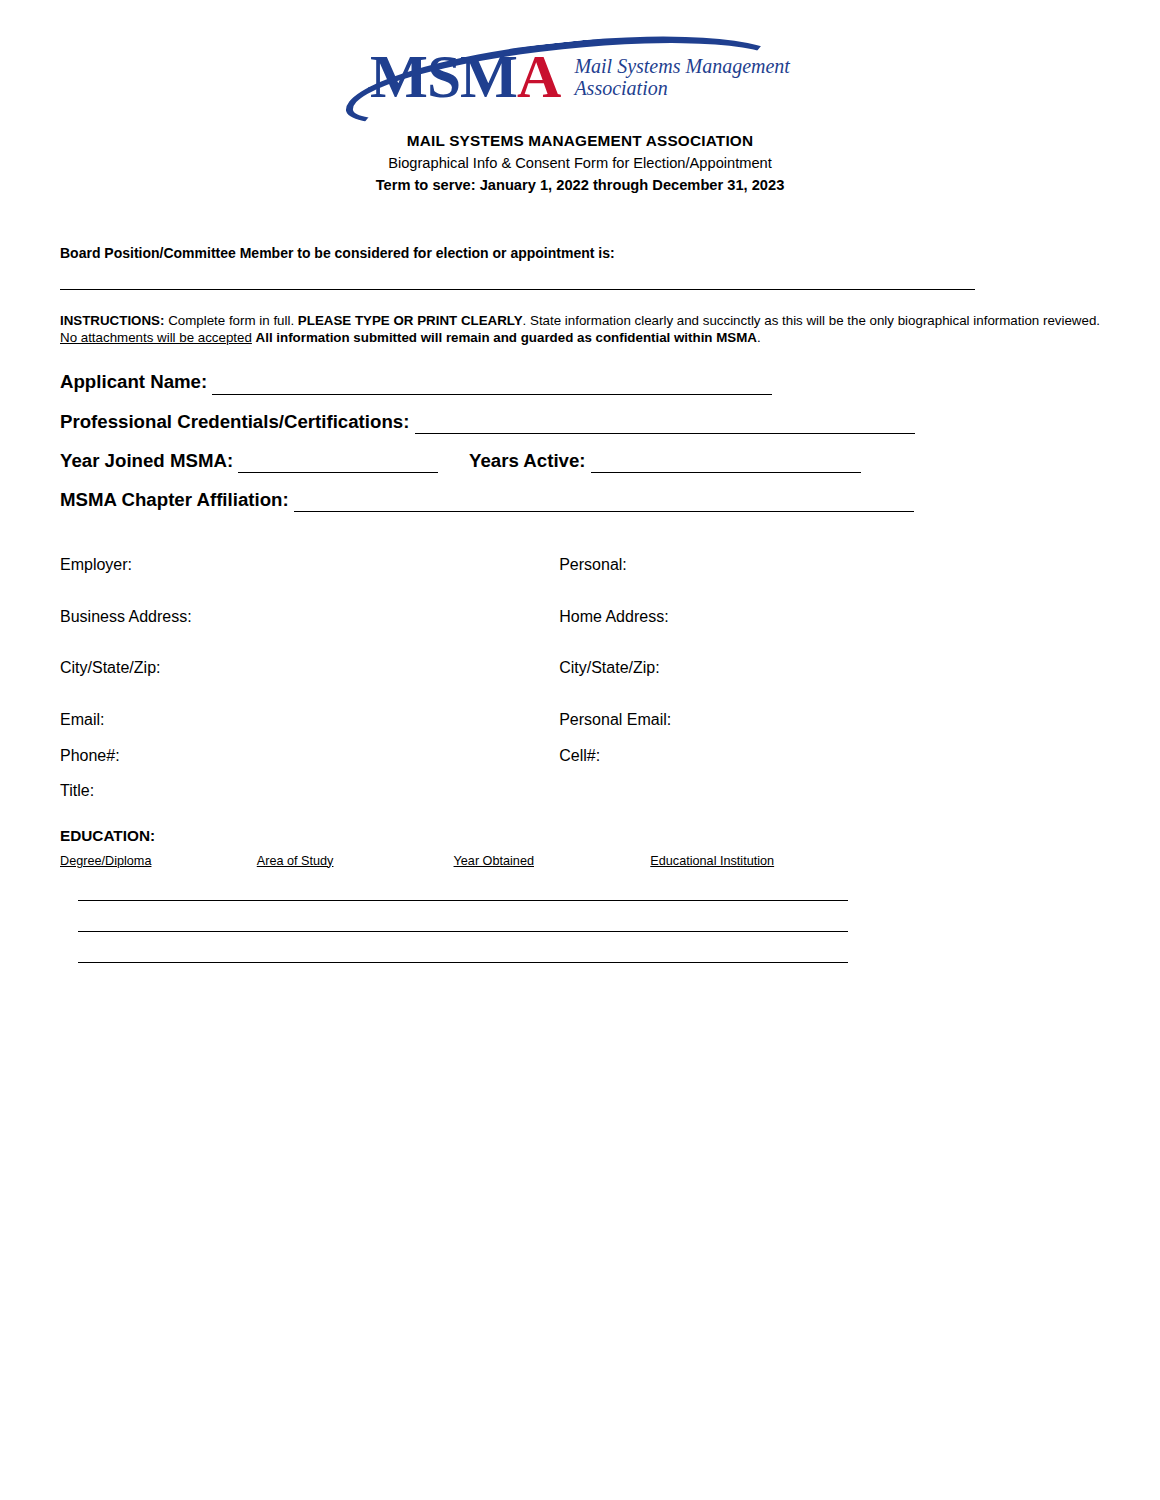MSMA Mail Systems Management Association
MAIL SYSTEMS MANAGEMENT ASSOCIATION
Biographical Info & Consent Form for Election/Appointment
Term to serve: January 1, 2022 through December 31, 2023
Board Position/Committee Member to be considered for election or appointment is:
INSTRUCTIONS: Complete form in full. PLEASE TYPE OR PRINT CLEARLY. State information clearly and succinctly as this will be the only biographical information reviewed. No attachments will be accepted All information submitted will remain and guarded as confidential within MSMA.
Applicant Name:
Professional Credentials/Certifications:
Year Joined MSMA: Years Active:
MSMA Chapter Affiliation:
| Employer: | Personal: |
| Business Address: | Home Address: |
| City/State/Zip: | City/State/Zip: |
| Email: | Personal Email: |
| Phone#: | Cell#: |
| Title: | |
EDUCATION:
| Degree/Diploma | Area of Study | Year Obtained | Educational Institution |